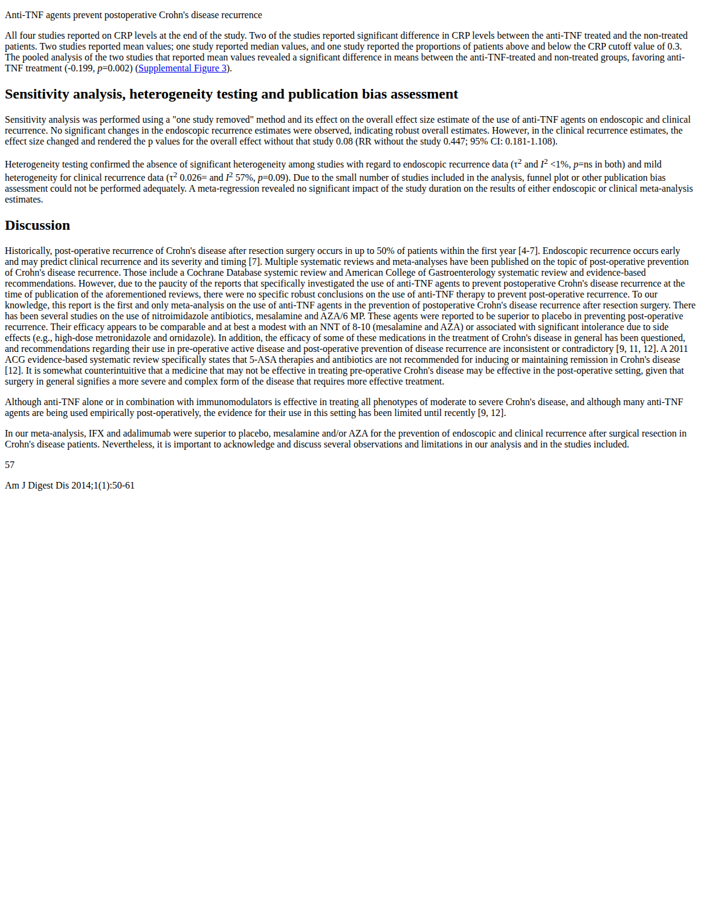Anti-TNF agents prevent postoperative Crohn's disease recurrence
All four studies reported on CRP levels at the end of the study. Two of the studies reported significant difference in CRP levels between the anti-TNF treated and the non-treated patients. Two studies reported mean values; one study reported median values, and one study reported the proportions of patients above and below the CRP cutoff value of 0.3. The pooled analysis of the two studies that reported mean values revealed a significant difference in means between the anti-TNF-treated and non-treated groups, favoring anti-TNF treatment (-0.199, p=0.002) (Supplemental Figure 3).
Sensitivity analysis, heterogeneity testing and publication bias assessment
Sensitivity analysis was performed using a "one study removed" method and its effect on the overall effect size estimate of the use of anti-TNF agents on endoscopic and clinical recurrence. No significant changes in the endoscopic recurrence estimates were observed, indicating robust overall estimates. However, in the clinical recurrence estimates, the effect size changed and rendered the p values for the overall effect without that study 0.08 (RR without the study 0.447; 95% CI: 0.181-1.108).
Heterogeneity testing confirmed the absence of significant heterogeneity among studies with regard to endoscopic recurrence data (τ2 and I2 <1%, p=ns in both) and mild heterogeneity for clinical recurrence data (τ2 0.026= and I2 57%, p=0.09). Due to the small number of studies included in the analysis, funnel plot or other publication bias assessment could not be performed adequately. A meta-regression revealed no significant impact of the study duration on the results of either endoscopic or clinical meta-analysis estimates.
Discussion
Historically, post-operative recurrence of Crohn's disease after resection surgery occurs in up to 50% of patients within the first year [4-7]. Endoscopic recurrence occurs early and may predict clinical recurrence and its severity and timing [7]. Multiple systematic reviews and meta-analyses have been published on the topic of post-operative prevention of Crohn's disease recurrence. Those include a Cochrane Database systemic review and American College of Gastroenterology systematic review and evidence-based recommendations. However, due to the paucity of the reports that specifically investigated the use of anti-TNF agents to prevent postoperative Crohn's disease recurrence at the time of publication of the aforementioned reviews, there were no specific robust conclusions on the use of anti-TNF therapy to prevent post-operative recurrence. To our knowledge, this report is the first and only meta-analysis on the use of anti-TNF agents in the prevention of postoperative Crohn's disease recurrence after resection surgery. There has been several studies on the use of nitroimidazole antibiotics, mesalamine and AZA/6 MP. These agents were reported to be superior to placebo in preventing post-operative recurrence. Their efficacy appears to be comparable and at best a modest with an NNT of 8-10 (mesalamine and AZA) or associated with significant intolerance due to side effects (e.g., high-dose metronidazole and ornidazole). In addition, the efficacy of some of these medications in the treatment of Crohn's disease in general has been questioned, and recommendations regarding their use in pre-operative active disease and post-operative prevention of disease recurrence are inconsistent or contradictory [9, 11, 12]. A 2011 ACG evidence-based systematic review specifically states that 5-ASA therapies and antibiotics are not recommended for inducing or maintaining remission in Crohn's disease [12]. It is somewhat counterintuitive that a medicine that may not be effective in treating pre-operative Crohn's disease may be effective in the post-operative setting, given that surgery in general signifies a more severe and complex form of the disease that requires more effective treatment.
Although anti-TNF alone or in combination with immunomodulators is effective in treating all phenotypes of moderate to severe Crohn's disease, and although many anti-TNF agents are being used empirically post-operatively, the evidence for their use in this setting has been limited until recently [9, 12].
In our meta-analysis, IFX and adalimumab were superior to placebo, mesalamine and/or AZA for the prevention of endoscopic and clinical recurrence after surgical resection in Crohn's disease patients. Nevertheless, it is important to acknowledge and discuss several observations and limitations in our analysis and in the studies included.
57
Am J Digest Dis 2014;1(1):50-61